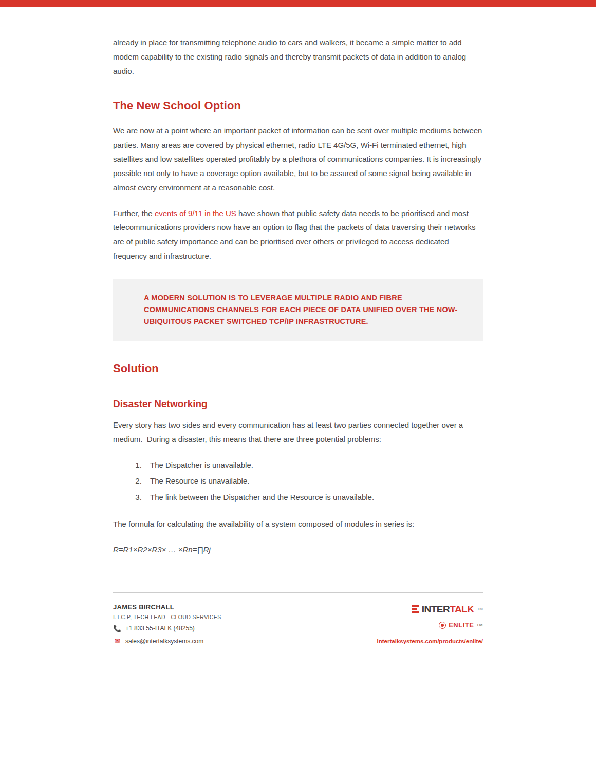already in place for transmitting telephone audio to cars and walkers, it became a simple matter to add modem capability to the existing radio signals and thereby transmit packets of data in addition to analog audio.
The New School Option
We are now at a point where an important packet of information can be sent over multiple mediums between parties. Many areas are covered by physical ethernet, radio LTE 4G/5G, Wi-Fi terminated ethernet, high satellites and low satellites operated profitably by a plethora of communications companies. It is increasingly possible not only to have a coverage option available, but to be assured of some signal being available in almost every environment at a reasonable cost.
Further, the events of 9/11 in the US have shown that public safety data needs to be prioritised and most telecommunications providers now have an option to flag that the packets of data traversing their networks are of public safety importance and can be prioritised over others or privileged to access dedicated frequency and infrastructure.
A MODERN SOLUTION IS TO LEVERAGE MULTIPLE RADIO AND FIBRE COMMUNICATIONS CHANNELS FOR EACH PIECE OF DATA UNIFIED OVER THE NOW-UBIQUITOUS PACKET SWITCHED TCP/IP INFRASTRUCTURE.
Solution
Disaster Networking
Every story has two sides and every communication has at least two parties connected together over a medium. During a disaster, this means that there are three potential problems:
The Dispatcher is unavailable.
The Resource is unavailable.
The link between the Dispatcher and the Resource is unavailable.
The formula for calculating the availability of a system composed of modules in series is:
R=R1×R2×R3× … ×Rn=∏Rj
JAMES BIRCHALL
I.T.C.P, TECH LEAD - CLOUD SERVICES
📞+1 833 55-ITALK (48255)
✉sales@intertalksystems.com
INTERTALK TM
ENLITETM
intertalksystems.com/products/enlite/